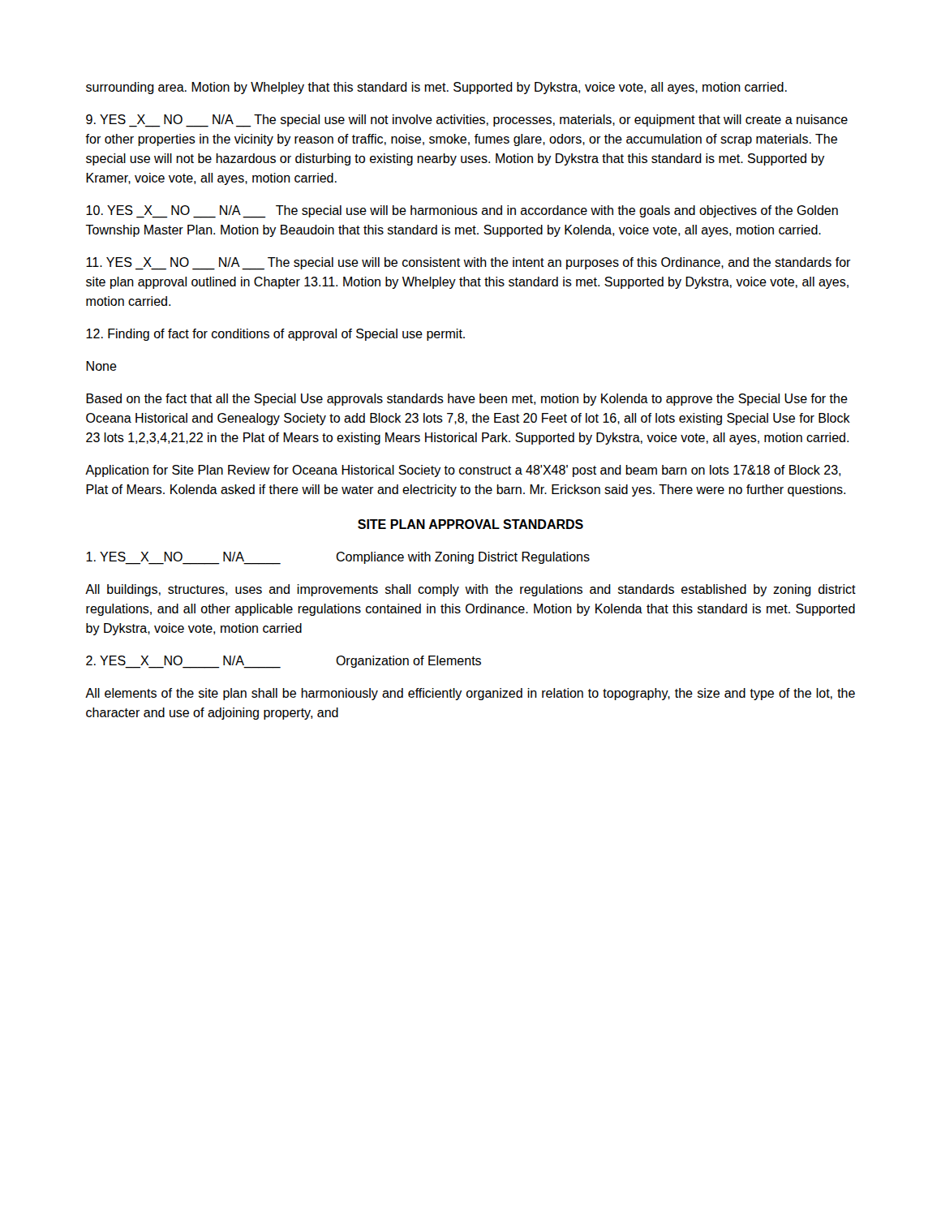surrounding area. Motion by Whelpley that this standard is met. Supported by Dykstra, voice vote, all ayes, motion carried.
9. YES _X__ NO ___ N/A __ The special use will not involve activities, processes, materials, or equipment that will create a nuisance for other properties in the vicinity by reason of traffic, noise, smoke, fumes glare, odors, or the accumulation of scrap materials. The special use will not be hazardous or disturbing to existing nearby uses. Motion by Dykstra that this standard is met. Supported by Kramer, voice vote, all ayes, motion carried.
10. YES _X__ NO ___ N/A ___ The special use will be harmonious and in accordance with the goals and objectives of the Golden Township Master Plan. Motion by Beaudoin that this standard is met. Supported by Kolenda, voice vote, all ayes, motion carried.
11. YES _X__ NO ___ N/A ___ The special use will be consistent with the intent an purposes of this Ordinance, and the standards for site plan approval outlined in Chapter 13.11. Motion by Whelpley that this standard is met. Supported by Dykstra, voice vote, all ayes, motion carried.
12. Finding of fact for conditions of approval of Special use permit.
None
Based on the fact that all the Special Use approvals standards have been met, motion by Kolenda to approve the Special Use for the Oceana Historical and Genealogy Society to add Block 23 lots 7,8, the East 20 Feet of lot 16, all of lots existing Special Use for Block 23 lots 1,2,3,4,21,22 in the Plat of Mears to existing Mears Historical Park. Supported by Dykstra, voice vote, all ayes, motion carried.
Application for Site Plan Review for Oceana Historical Society to construct a 48'X48' post and beam barn on lots 17&18 of Block 23, Plat of Mears. Kolenda asked if there will be water and electricity to the barn. Mr. Erickson said yes. There were no further questions.
SITE PLAN APPROVAL STANDARDS
1. YES__X__NO_____ N/A_____ Compliance with Zoning District Regulations
All buildings, structures, uses and improvements shall comply with the regulations and standards established by zoning district regulations, and all other applicable regulations contained in this Ordinance. Motion by Kolenda that this standard is met. Supported by Dykstra, voice vote, motion carried
2. YES__X__NO_____ N/A_____ Organization of Elements
All elements of the site plan shall be harmoniously and efficiently organized in relation to topography, the size and type of the lot, the character and use of adjoining property, and